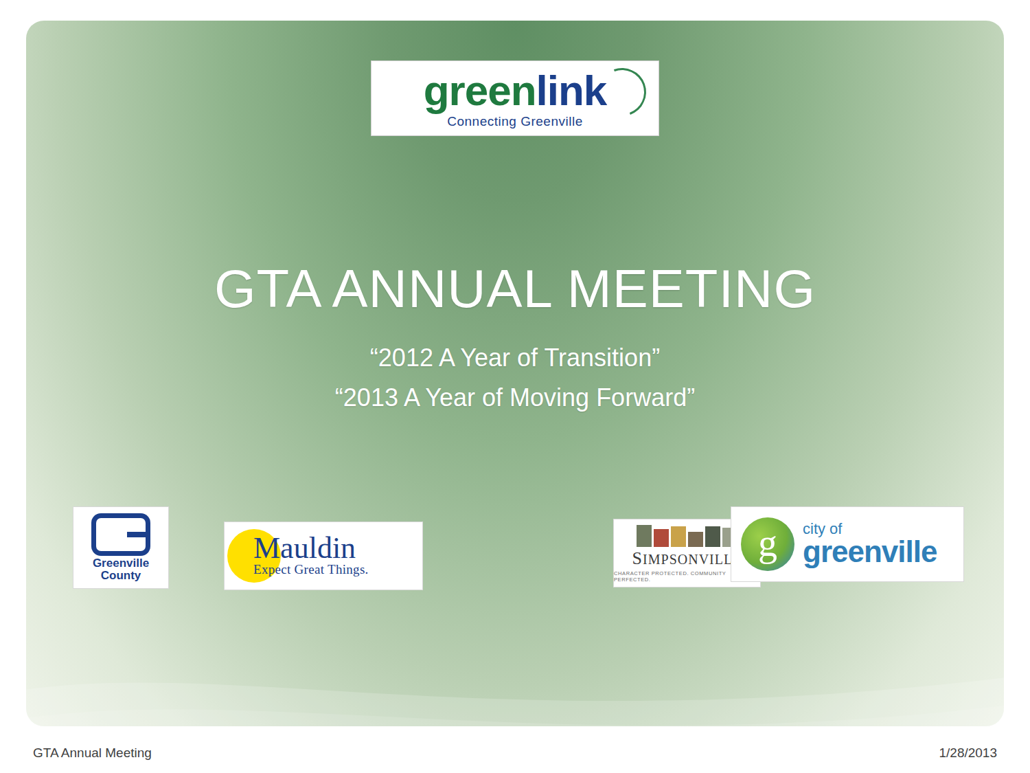green link
Connecting Greenville
GTA ANNUAL MEETING
“2012 A Year of Transition”
“2013 A Year of Moving Forward”
Greenville
County
Mauldin
Expect Great Things.
SIMPSONVILLE
Character Protected. Community Perfected.
city of
greenville
GTA Annual Meeting 1/28/2013